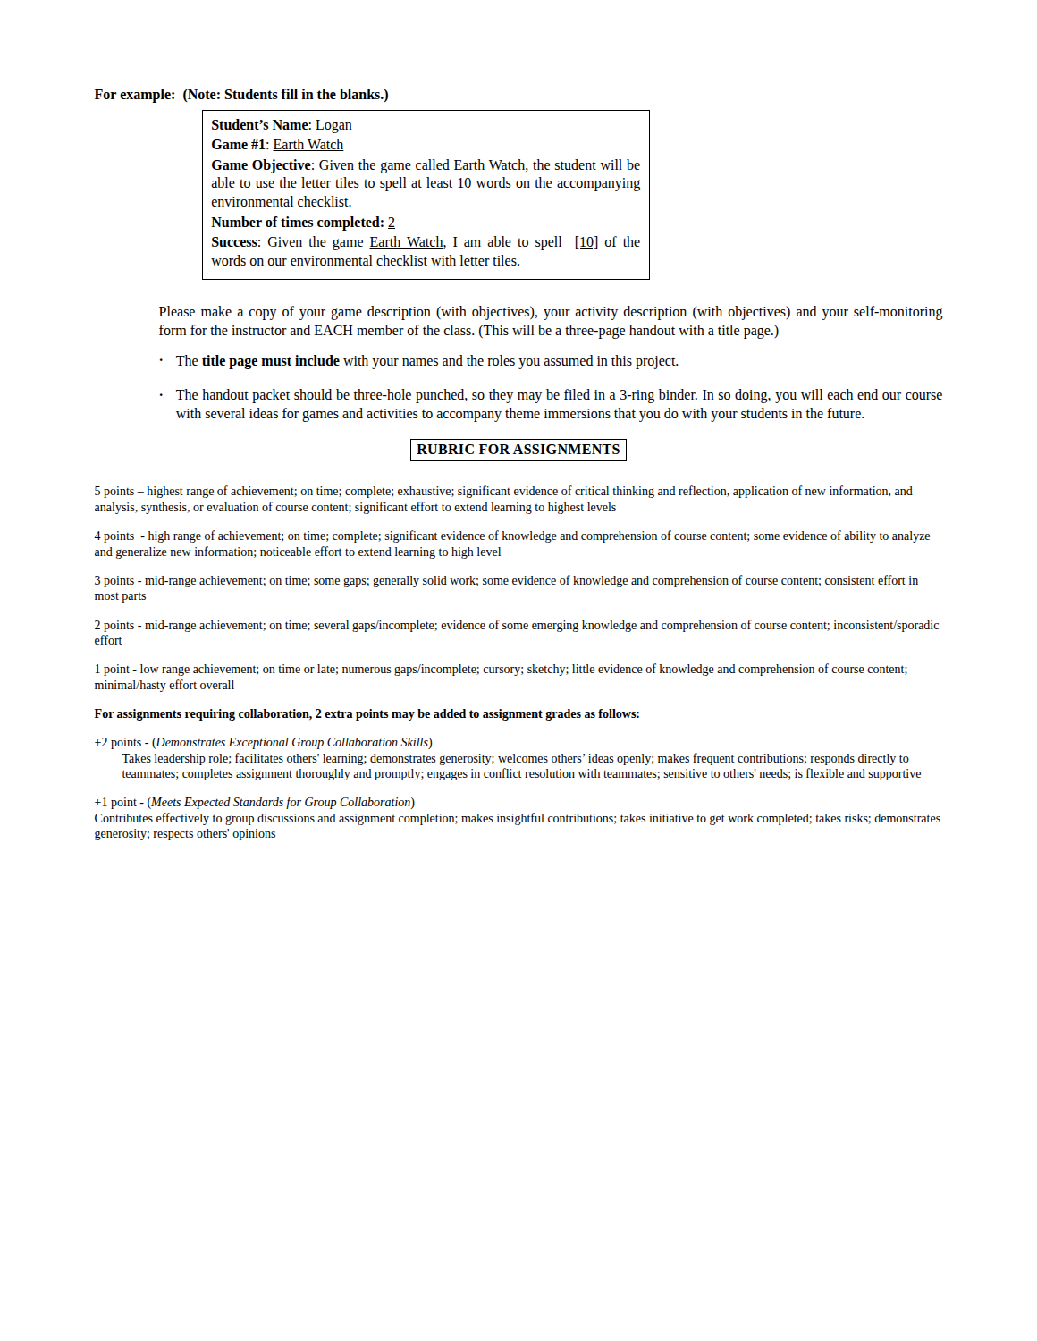For example: (Note: Students fill in the blanks.)
Student’s Name: Logan
Game #1: Earth Watch
Game Objective: Given the game called Earth Watch, the student will be able to use the letter tiles to spell at least 10 words on the accompanying environmental checklist.
Number of times completed: 2
Success: Given the game Earth Watch, I am able to spell [10] of the words on our environmental checklist with letter tiles.
Please make a copy of your game description (with objectives), your activity description (with objectives) and your self-monitoring form for the instructor and EACH member of the class. (This will be a three-page handout with a title page.)
The title page must include with your names and the roles you assumed in this project.
The handout packet should be three-hole punched, so they may be filed in a 3-ring binder. In so doing, you will each end our course with several ideas for games and activities to accompany theme immersions that you do with your students in the future.
RUBRIC FOR ASSIGNMENTS
5 points – highest range of achievement; on time; complete; exhaustive; significant evidence of critical thinking and reflection, application of new information, and analysis, synthesis, or evaluation of course content; significant effort to extend learning to highest levels
4 points - high range of achievement; on time; complete; significant evidence of knowledge and comprehension of course content; some evidence of ability to analyze and generalize new information; noticeable effort to extend learning to high level
3 points - mid-range achievement; on time; some gaps; generally solid work; some evidence of knowledge and comprehension of course content; consistent effort in most parts
2 points - mid-range achievement; on time; several gaps/incomplete; evidence of some emerging knowledge and comprehension of course content; inconsistent/sporadic effort
1 point - low range achievement; on time or late; numerous gaps/incomplete; cursory; sketchy; little evidence of knowledge and comprehension of course content; minimal/hasty effort overall
For assignments requiring collaboration, 2 extra points may be added to assignment grades as follows:
+2 points - (Demonstrates Exceptional Group Collaboration Skills)
Takes leadership role; facilitates others' learning; demonstrates generosity; welcomes others’ ideas openly; makes frequent contributions; responds directly to teammates; completes assignment thoroughly and promptly; engages in conflict resolution with teammates; sensitive to others' needs; is flexible and supportive
+1 point - (Meets Expected Standards for Group Collaboration)
Contributes effectively to group discussions and assignment completion; makes insightful contributions; takes initiative to get work completed; takes risks; demonstrates generosity; respects others' opinions